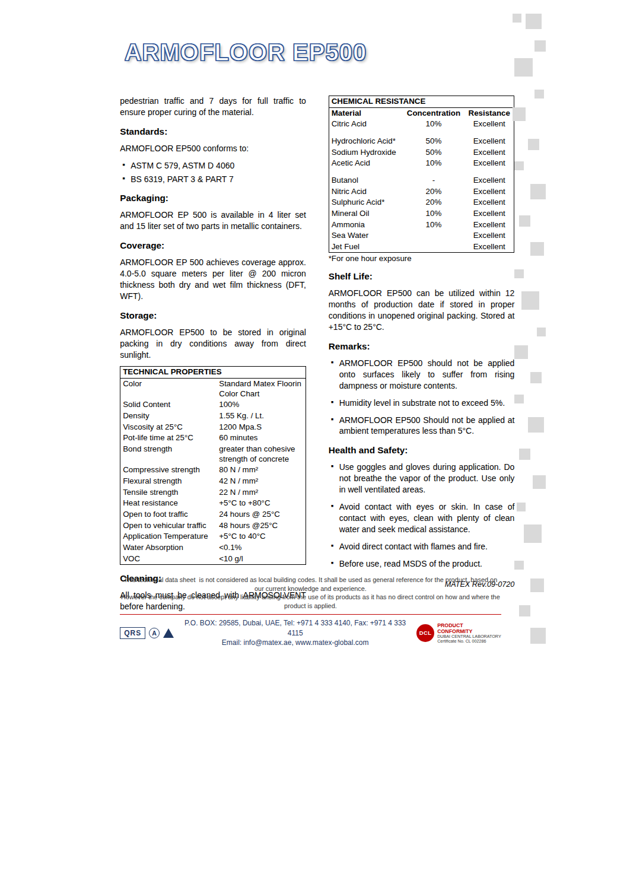ARMOFLOOR EP500
pedestrian traffic and 7 days for full traffic to ensure proper curing of the material.
Standards:
ARMOFLOOR EP500 conforms to:
ASTM C 579, ASTM D 4060
BS 6319, PART 3 & PART 7
Packaging:
ARMOFLOOR EP 500 is available in 4 liter set and 15 liter set of two parts in metallic containers.
Coverage:
ARMOFLOOR EP 500 achieves coverage approx. 4.0-5.0 square meters per liter @ 200 micron thickness both dry and wet film thickness (DFT, WFT).
Storage:
ARMOFLOOR EP500 to be stored in original packing in dry conditions away from direct sunlight.
| TECHNICAL PROPERTIES |
| Color | Standard Matex Floorin Color Chart |
| Solid Content | 100% |
| Density | 1.55 Kg. / Lt. |
| Viscosity at 25°C | 1200 Mpa.S |
| Pot-life time at 25°C | 60 minutes |
| Bond strength | greater than cohesive strength of concrete |
| Compressive strength | 80 N / mm² |
| Flexural strength | 42 N / mm² |
| Tensile strength | 22 N / mm² |
| Heat resistance | +5°C to +80°C |
| Open to foot traffic | 24 hours @ 25°C |
| Open to vehicular traffic | 48 hours @25°C |
| Application Temperature | +5°C to 40°C |
| Water Absorption | <0.1% |
| VOC | <10 g/l |
Cleaning:
All tools must be cleaned with ARMOSOLVENT before hardening.
| CHEMICAL RESISTANCE |
| Material | Concentration | Resistance |
| Citric Acid | 10% | Excellent |
| Hydrochloric Acid* | 50% | Excellent |
| Sodium Hydroxide | 50% | Excellent |
| Acetic Acid | 10% | Excellent |
| Butanol | - | Excellent |
| Nitric Acid | 20% | Excellent |
| Sulphuric Acid* | 20% | Excellent |
| Mineral Oil | 10% | Excellent |
| Ammonia | 10% | Excellent |
| Sea Water | | Excellent |
| Jet Fuel | | Excellent |
*For one hour exposure
Shelf Life:
ARMOFLOOR EP500 can be utilized within 12 months of production date if stored in proper conditions in unopened original packing. Stored at +15°C to 25°C.
Remarks:
ARMOFLOOR EP500 should not be applied onto surfaces likely to suffer from rising dampness or moisture contents.
Humidity level in substrate not to exceed 5%.
ARMOFLOOR EP500 Should not be applied at ambient temperatures less than 5°C.
Health and Safety:
Use goggles and gloves during application. Do not breathe the vapor of the product. Use only in well ventilated areas.
Avoid contact with eyes or skin. In case of contact with eyes, clean with plenty of clean water and seek medical assistance.
Avoid direct contact with flames and fire.
Before use, read MSDS of the product.
MATEX Rev.09-0720
This technical data sheet is not considered as local building codes. It shall be used as general reference for the product, based on our current knowledge and experience.
However the company do not accept any liability arising from the use of its products as it has no direct control on how and where the product is applied.
QRS
P.O. BOX: 29585, Dubai, UAE, Tel: +971 4 333 4140, Fax: +971 4 333 4115
Email: info@matex.ae, www.matex-global.com
DCL
PRODUCT
CONFORMITY DUBAI CENTRAL LABORATORY
Certificate No. CL 002286